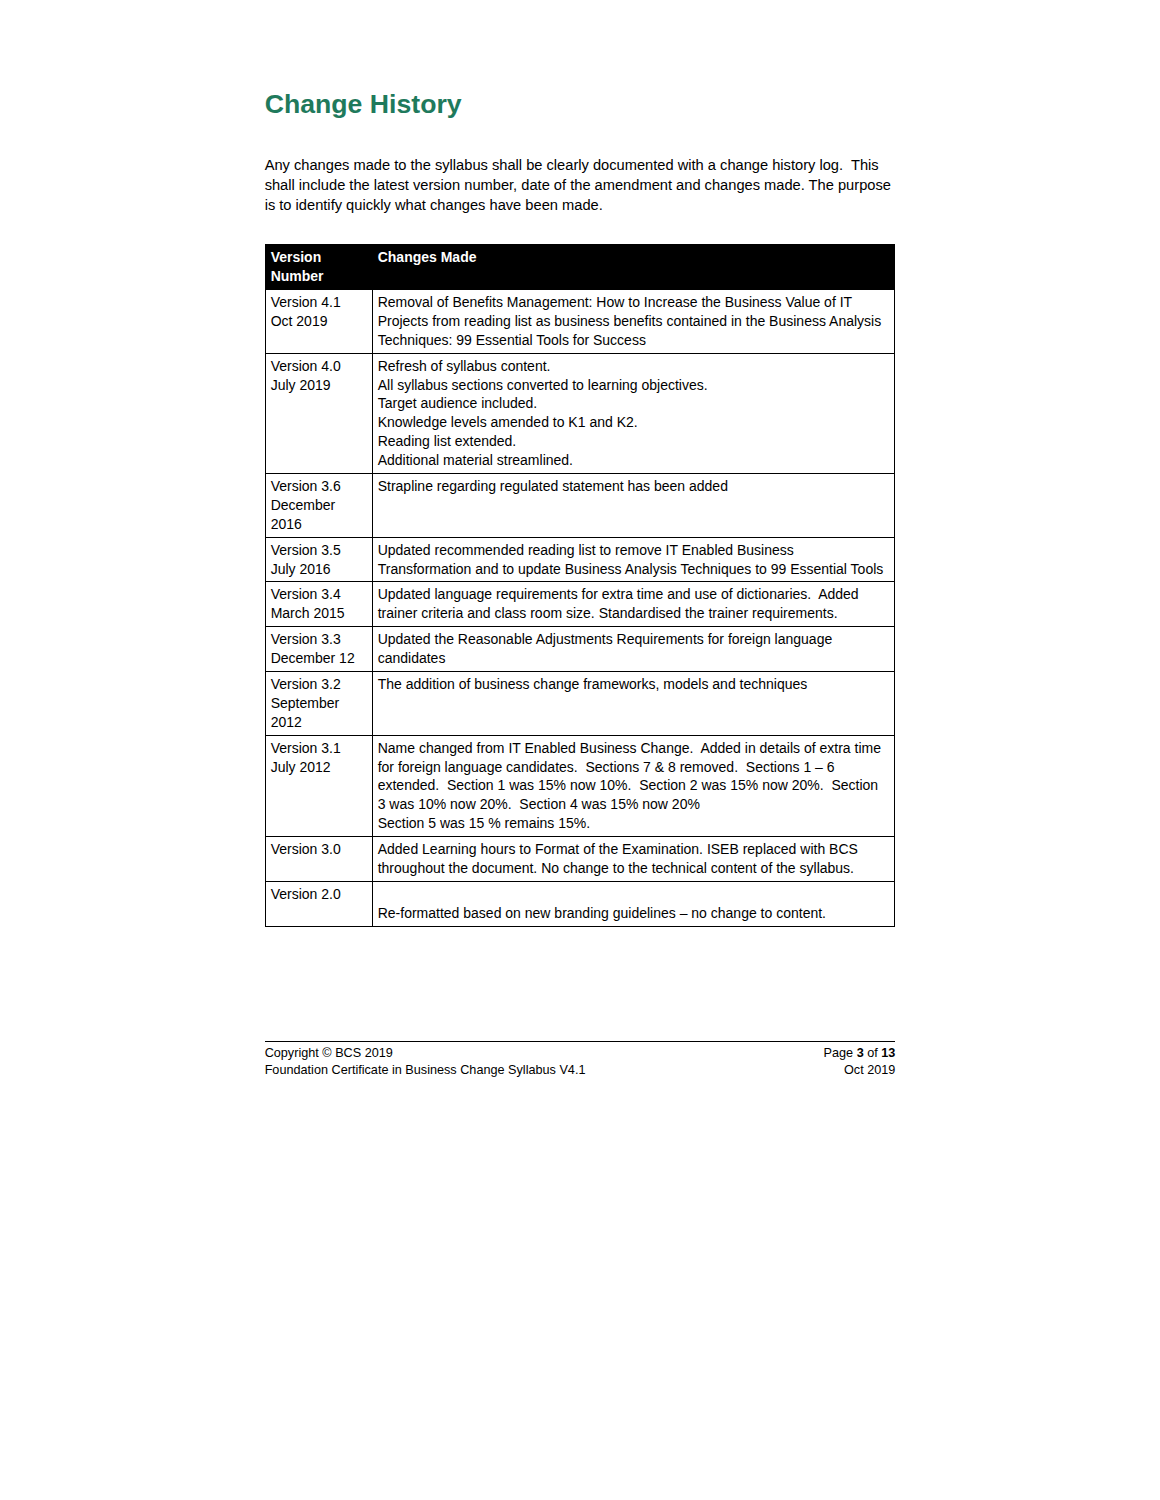Change History
Any changes made to the syllabus shall be clearly documented with a change history log. This shall include the latest version number, date of the amendment and changes made. The purpose is to identify quickly what changes have been made.
| Version Number | Changes Made |
| --- | --- |
| Version 4.1 Oct 2019 | Removal of Benefits Management: How to Increase the Business Value of IT Projects from reading list as business benefits contained in the Business Analysis Techniques: 99 Essential Tools for Success |
| Version 4.0 July 2019 | Refresh of syllabus content. All syllabus sections converted to learning objectives. Target audience included. Knowledge levels amended to K1 and K2. Reading list extended. Additional material streamlined. |
| Version 3.6 December 2016 | Strapline regarding regulated statement has been added |
| Version 3.5 July 2016 | Updated recommended reading list to remove IT Enabled Business Transformation and to update Business Analysis Techniques to 99 Essential Tools |
| Version 3.4 March 2015 | Updated language requirements for extra time and use of dictionaries. Added trainer criteria and class room size. Standardised the trainer requirements. |
| Version 3.3 December 12 | Updated the Reasonable Adjustments Requirements for foreign language candidates |
| Version 3.2 September 2012 | The addition of business change frameworks, models and techniques |
| Version 3.1 July 2012 | Name changed from IT Enabled Business Change. Added in details of extra time for foreign language candidates. Sections 7 & 8 removed. Sections 1 – 6 extended. Section 1 was 15% now 10%. Section 2 was 15% now 20%. Section 3 was 10% now 20%. Section 4 was 15% now 20% Section 5 was 15 % remains 15%. |
| Version 3.0 | Added Learning hours to Format of the Examination. ISEB replaced with BCS throughout the document. No change to the technical content of the syllabus. |
| Version 2.0 | Re-formatted based on new branding guidelines – no change to content. |
Copyright © BCS 2019
Foundation Certificate in Business Change Syllabus V4.1
Page 3 of 13
Oct 2019